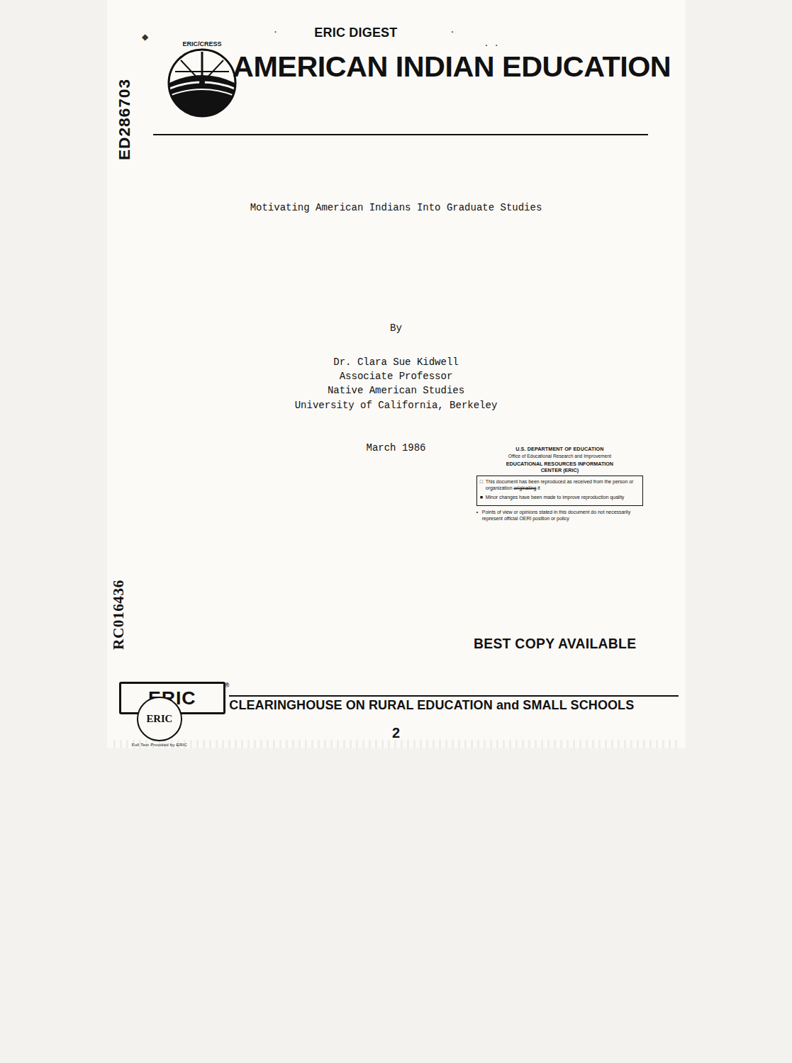◆
·
ERIC DIGEST
·
· ·
ERIC/CRESS
AMERICAN INDIAN EDUCATION
ED286703
RC016436
Motivating American Indians Into Graduate Studies
By
Dr. Clara Sue Kidwell
Associate Professor
Native American Studies
University of California, Berkeley
March 1986
U.S. DEPARTMENT OF EDUCATION
Office of Educational Research and Improvement
EDUCATIONAL RESOURCES INFORMATION
CENTER (ERIC)
□This document has been reproduced as received from the person or organization originating it
■Minor changes have been made to improve reproduction quality
•Points of view or opinions stated in this document do not necessarily represent official OERI position or policy
BEST COPY AVAILABLE
ERIC
®
CLEARINGHOUSE ON RURAL EDUCATION and SMALL SCHOOLS
Full Text Provided by ERIC
2